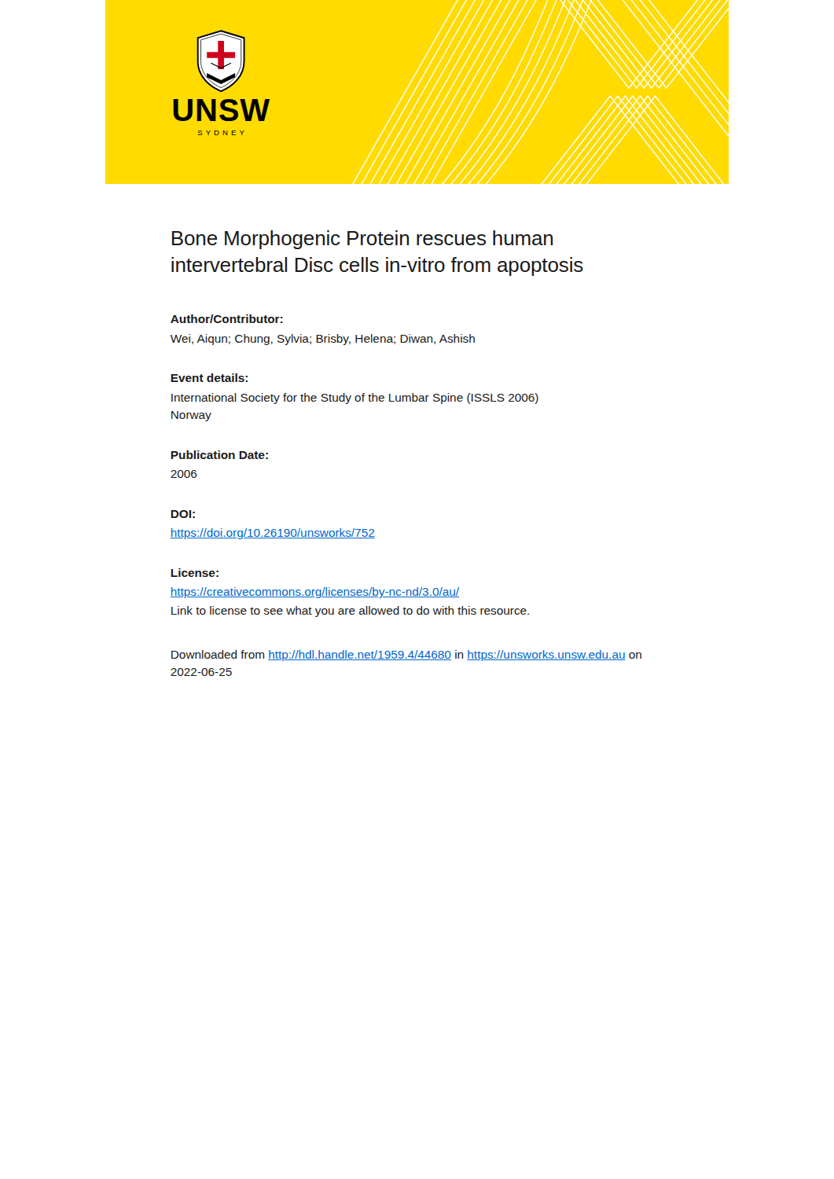UNSW
SYDNEY
Bone Morphogenic Protein rescues human intervertebral Disc cells in-vitro from apoptosis
Author/Contributor: Wei, Aiqun; Chung, Sylvia; Brisby, Helena; Diwan, Ashish
Event details: International Society for the Study of the Lumbar Spine (ISSLS 2006)
Norway
Publication Date: 2006
DOI: https://doi.org/10.26190/unsworks/752
License: https://creativecommons.org/licenses/by-nc-nd/3.0/au/ Link to license to see what you are allowed to do with this resource.
Downloaded from http://hdl.handle.net/1959.4/44680 in https://unsworks.unsw.edu.au on 2022-06-25